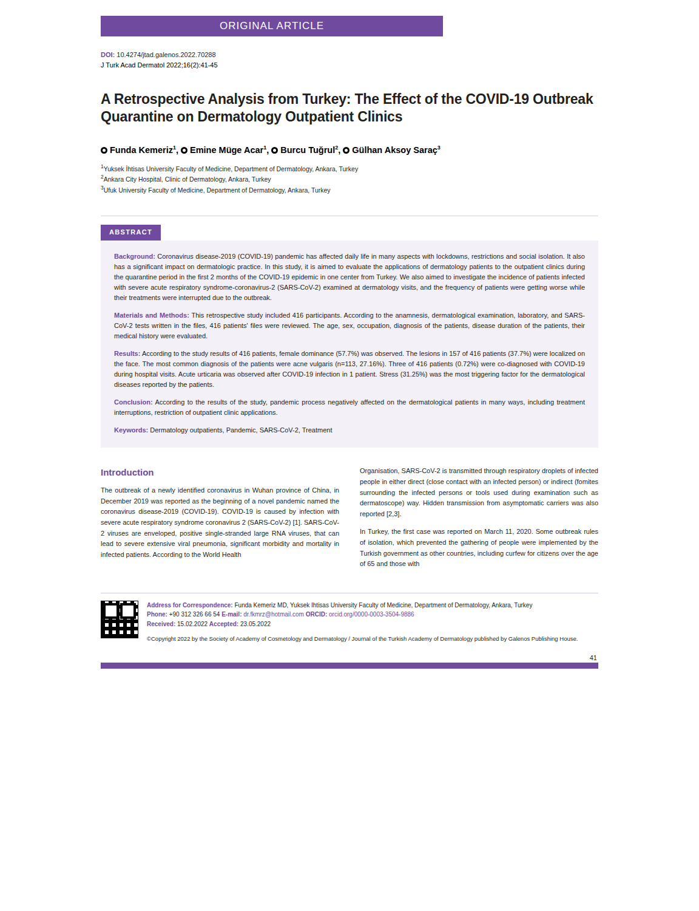ORIGINAL ARTICLE
DOI: 10.4274/jtad.galenos.2022.70288
J Turk Acad Dermatol 2022;16(2):41-45
A Retrospective Analysis from Turkey: The Effect of the COVID-19 Outbreak Quarantine on Dermatology Outpatient Clinics
Funda Kemeriz1, Emine Müge Acar1, Burcu Tuğrul2, Gülhan Aksoy Saraç3
1Yuksek İhtisas University Faculty of Medicine, Department of Dermatology, Ankara, Turkey
2Ankara City Hospital, Clinic of Dermatology, Ankara, Turkey
3Ufuk University Faculty of Medicine, Department of Dermatology, Ankara, Turkey
ABSTRACT
Background: Coronavirus disease-2019 (COVID-19) pandemic has affected daily life in many aspects with lockdowns, restrictions and social isolation. It also has a significant impact on dermatologic practice. In this study, it is aimed to evaluate the applications of dermatology patients to the outpatient clinics during the quarantine period in the first 2 months of the COVID-19 epidemic in one center from Turkey. We also aimed to investigate the incidence of patients infected with severe acute respiratory syndrome-coronavirus-2 (SARS-CoV-2) examined at dermatology visits, and the frequency of patients were getting worse while their treatments were interrupted due to the outbreak.
Materials and Methods: This retrospective study included 416 participants. According to the anamnesis, dermatological examination, laboratory, and SARS-CoV-2 tests written in the files, 416 patients' files were reviewed. The age, sex, occupation, diagnosis of the patients, disease duration of the patients, their medical history were evaluated.
Results: According to the study results of 416 patients, female dominance (57.7%) was observed. The lesions in 157 of 416 patients (37.7%) were localized on the face. The most common diagnosis of the patients were acne vulgaris (n=113, 27.16%). Three of 416 patients (0.72%) were co-diagnosed with COVID-19 during hospital visits. Acute urticaria was observed after COVID-19 infection in 1 patient. Stress (31.25%) was the most triggering factor for the dermatological diseases reported by the patients.
Conclusion: According to the results of the study, pandemic process negatively affected on the dermatological patients in many ways, including treatment interruptions, restriction of outpatient clinic applications.
Keywords: Dermatology outpatients, Pandemic, SARS-CoV-2, Treatment
Introduction
The outbreak of a newly identified coronavirus in Wuhan province of China, in December 2019 was reported as the beginning of a novel pandemic named the coronavirus disease-2019 (COVID-19). COVID-19 is caused by infection with severe acute respiratory syndrome coronavirus 2 (SARS-CoV-2) [1]. SARS-CoV-2 viruses are enveloped, positive single-stranded large RNA viruses, that can lead to severe extensive viral pneumonia, significant morbidity and mortality in infected patients. According to the World Health
Organisation, SARS-CoV-2 is transmitted through respiratory droplets of infected people in either direct (close contact with an infected person) or indirect (fomites surrounding the infected persons or tools used during examination such as dermatoscope) way. Hidden transmission from asymptomatic carriers was also reported [2,3].
In Turkey, the first case was reported on March 11, 2020. Some outbreak rules of isolation, which prevented the gathering of people were implemented by the Turkish government as other countries, including curfew for citizens over the age of 65 and those with
Address for Correspondence: Funda Kemeriz MD, Yuksek Ihtisas University Faculty of Medicine, Department of Dermatology, Ankara, Turkey
Phone: +90 312 326 66 54 E-mail: dr.fkmrz@hotmail.com ORCID: orcid.org/0000-0003-3504-9886
Received: 15.02.2022 Accepted: 23.05.2022
©Copyright 2022 by the Society of Academy of Cosmetology and Dermatology / Journal of the Turkish Academy of Dermatology published by Galenos Publishing House.
41